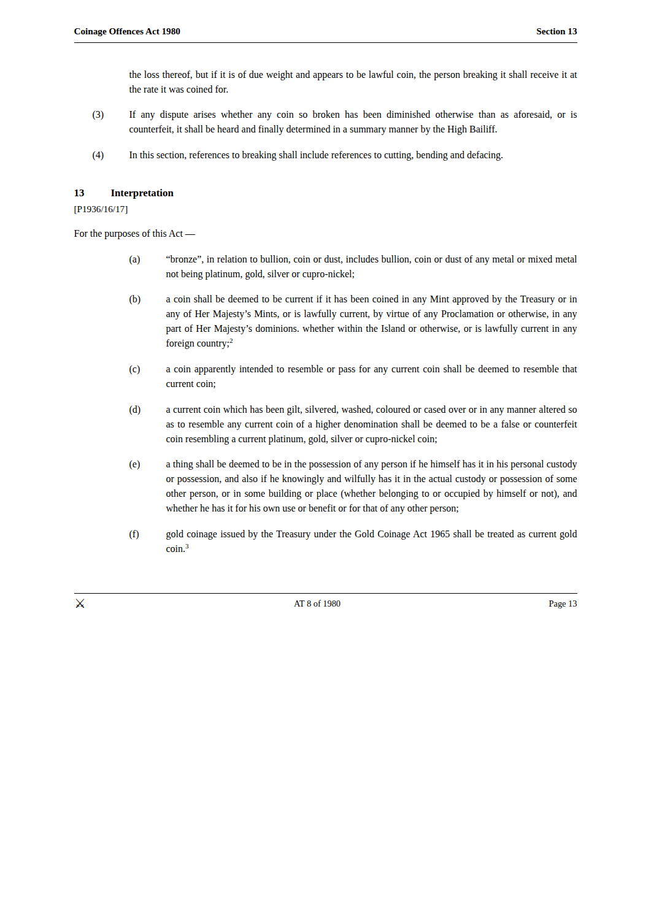Coinage Offences Act 1980 Section 13
the loss thereof, but if it is of due weight and appears to be lawful coin, the person breaking it shall receive it at the rate it was coined for.
(3) If any dispute arises whether any coin so broken has been diminished otherwise than as aforesaid, or is counterfeit, it shall be heard and finally determined in a summary manner by the High Bailiff.
(4) In this section, references to breaking shall include references to cutting, bending and defacing.
13 Interpretation
[P1936/16/17]
For the purposes of this Act —
(a) “bronze”, in relation to bullion, coin or dust, includes bullion, coin or dust of any metal or mixed metal not being platinum, gold, silver or cupro-nickel;
(b) a coin shall be deemed to be current if it has been coined in any Mint approved by the Treasury or in any of Her Majesty’s Mints, or is lawfully current, by virtue of any Proclamation or otherwise, in any part of Her Majesty’s dominions. whether within the Island or otherwise, or is lawfully current in any foreign country;2
(c) a coin apparently intended to resemble or pass for any current coin shall be deemed to resemble that current coin;
(d) a current coin which has been gilt, silvered, washed, coloured or cased over or in any manner altered so as to resemble any current coin of a higher denomination shall be deemed to be a false or counterfeit coin resembling a current platinum, gold, silver or cupro-nickel coin;
(e) a thing shall be deemed to be in the possession of any person if he himself has it in his personal custody or possession, and also if he knowingly and wilfully has it in the actual custody or possession of some other person, or in some building or place (whether belonging to or occupied by himself or not), and whether he has it for his own use or benefit or for that of any other person;
(f) gold coinage issued by the Treasury under the Gold Coinage Act 1965 shall be treated as current gold coin.3
⚔ AT 8 of 1980 Page 13